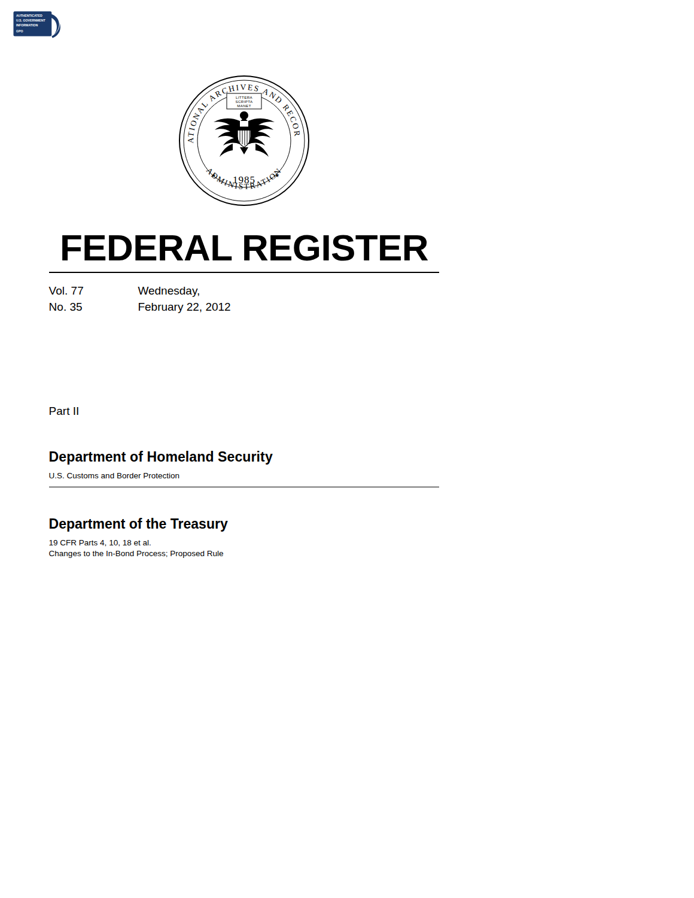AUTHENTICATED U.S. GOVERNMENT INFORMATION GPO
NATIONAL ARCHIVES AND RECORDS ADMINISTRATION LITTERA SCRIPTA MANET 1985 ★ ★
FEDERAL REGISTER
Vol. 77
Wednesday,
No. 35
February 22, 2012
Part II
Department of Homeland Security
U.S. Customs and Border Protection
Department of the Treasury
19 CFR Parts 4, 10, 18 et al.
Changes to the In-Bond Process; Proposed Rule